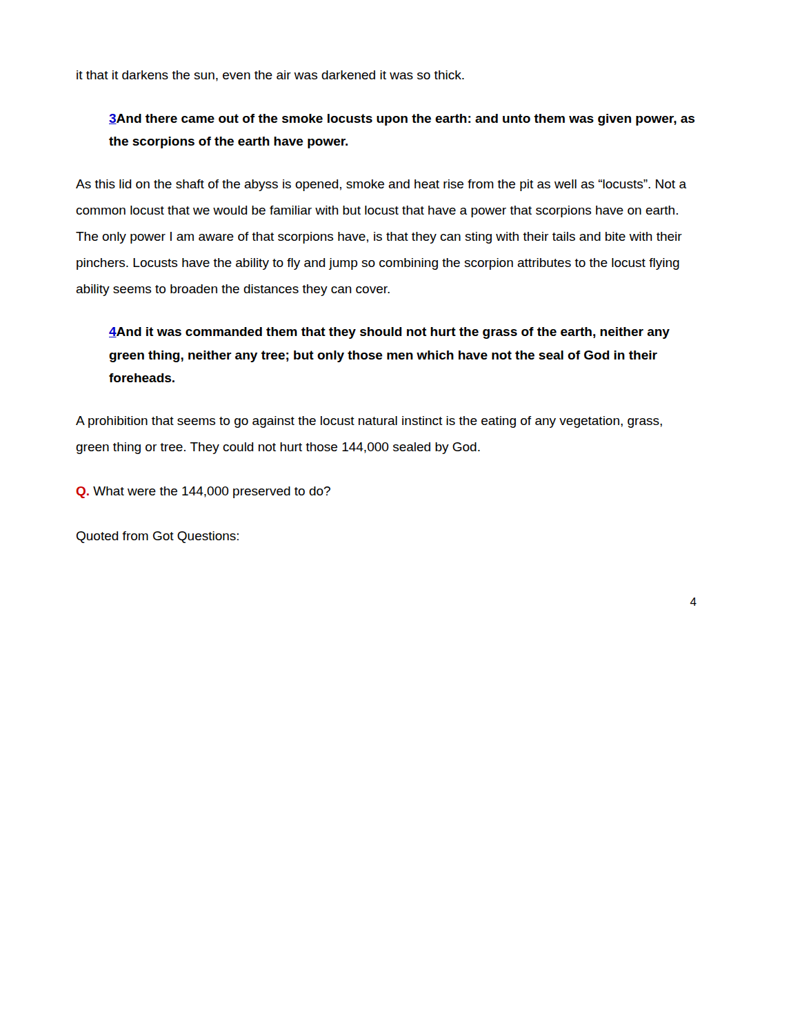it that it darkens the sun, even the air was darkened it was so thick.
3 And there came out of the smoke locusts upon the earth: and unto them was given power, as the scorpions of the earth have power.
As this lid on the shaft of the abyss is opened, smoke and heat rise from the pit as well as “locusts”. Not a common locust that we would be familiar with but locust that have a power that scorpions have on earth. The only power I am aware of that scorpions have, is that they can sting with their tails and bite with their pinchers. Locusts have the ability to fly and jump so combining the scorpion attributes to the locust flying ability seems to broaden the distances they can cover.
4 And it was commanded them that they should not hurt the grass of the earth, neither any green thing, neither any tree; but only those men which have not the seal of God in their foreheads.
A prohibition that seems to go against the locust natural instinct is the eating of any vegetation, grass, green thing or tree. They could not hurt those 144,000 sealed by God.
Q. What were the 144,000 preserved to do?
Quoted from Got Questions:
4